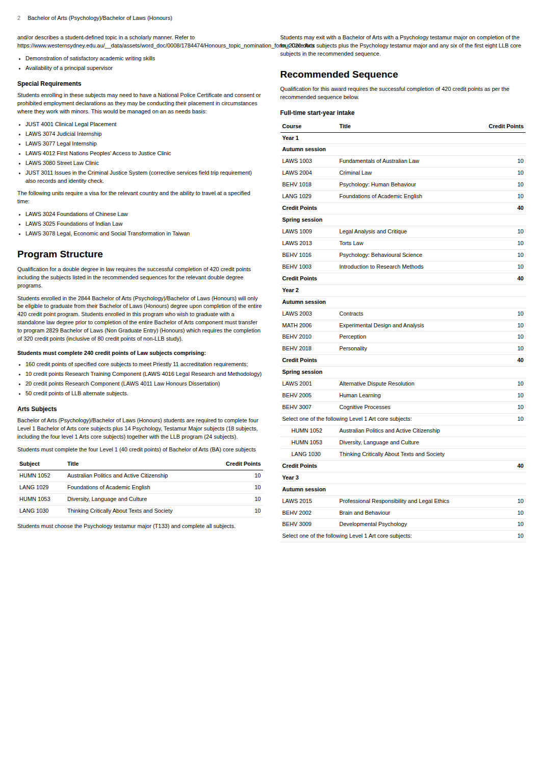2 Bachelor of Arts (Psychology)/Bachelor of Laws (Honours)
and/or describes a student-defined topic in a scholarly manner. Refer to https://www.westernsydney.edu.au/__data/assets/word_doc/0008/1784474/Honours_topic_nomination_form_2020.docx
Demonstration of satisfactory academic writing skills
Availability of a principal supervisor
Special Requirements
Students enrolling in these subjects may need to have a National Police Certificate and consent or prohibited employment declarations as they may be conducting their placement in circumstances where they work with minors. This would be managed on an as needs basis:
JUST 4001 Clinical Legal Placement
LAWS 3074 Judicial Internship
LAWS 3077 Legal Internship
LAWS 4012 First Nations Peoples' Access to Justice Clinic
LAWS 3080 Street Law Clinic
JUST 3011 Issues in the Criminal Justice System (corrective services field trip requirement) also records and identity check.
The following units require a visa for the relevant country and the ability to travel at a specified time:
LAWS 3024 Foundations of Chinese Law
LAWS 3025 Foundations of Indian Law
LAWS 3078 Legal, Economic and Social Transformation in Taiwan
Program Structure
Qualification for a double degree in law requires the successful completion of 420 credit points including the subjects listed in the recommended sequences for the relevant double degree programs.
Students enrolled in the 2844 Bachelor of Arts (Psychology)/Bachelor of Laws (Honours) will only be eligible to graduate from their Bachelor of Laws (Honours) degree upon completion of the entire 420 credit point program. Students enrolled in this program who wish to graduate with a standalone law degree prior to completion of the entire Bachelor of Arts component must transfer to program 2829 Bachelor of Laws (Non Graduate Entry) (Honours) which requires the completion of 320 credit points (inclusive of 80 credit points of non-LLB study).
Students must complete 240 credit points of Law subjects comprising:
160 credit points of specified core subjects to meet Priestly 11 accreditation requirements;
10 credit points Research Training Component (LAWS 4016 Legal Research and Methodology)
20 credit points Research Component (LAWS 4011 Law Honours Dissertation)
50 credit points of LLB alternate subjects.
Arts Subjects
Bachelor of Arts (Psychology)/Bachelor of Laws (Honours) students are required to complete four Level 1 Bachelor of Arts core subjects plus 14 Psychology, Testamur Major subjects (18 subjects, including the four level 1 Arts core subjects) together with the LLB program (24 subjects).
Students must complete the four Level 1 (40 credit points) of Bachelor of Arts (BA) core subjects
| Subject | Title | Credit Points |
| --- | --- | --- |
| HUMN 1052 | Australian Politics and Active Citizenship | 10 |
| LANG 1029 | Foundations of Academic English | 10 |
| HUMN 1053 | Diversity, Language and Culture | 10 |
| LANG 1030 | Thinking Critically About Texts and Society | 10 |
Students must choose the Psychology testamur major (T133) and complete all subjects.
Students may exit with a Bachelor of Arts with a Psychology testamur major on completion of the four Core Arts subjects plus the Psychology testamur major and any six of the first eight LLB core subjects in the recommended sequence.
Recommended Sequence
Qualification for this award requires the successful completion of 420 credit points as per the recommended sequence below.
Full-time start-year intake
| Course | Title | Credit Points |
| --- | --- | --- |
| Year 1 |
| Autumn session |
| LAWS 1003 | Fundamentals of Australian Law | 10 |
| LAWS 2004 | Criminal Law | 10 |
| BEHV 1018 | Psychology: Human Behaviour | 10 |
| LANG 1029 | Foundations of Academic English | 10 |
| Credit Points | 40 |
| Spring session |
| LAWS 1009 | Legal Analysis and Critique | 10 |
| LAWS 2013 | Torts Law | 10 |
| BEHV 1016 | Psychology: Behavioural Science | 10 |
| BEHV 1003 | Introduction to Research Methods | 10 |
| Credit Points | 40 |
| Year 2 |
| Autumn session |
| LAWS 2003 | Contracts | 10 |
| MATH 2006 | Experimental Design and Analysis | 10 |
| BEHV 2010 | Perception | 10 |
| BEHV 2018 | Personality | 10 |
| Credit Points | 40 |
| Spring session |
| LAWS 2001 | Alternative Dispute Resolution | 10 |
| BEHV 2005 | Human Learning | 10 |
| BEHV 3007 | Cognitive Processes | 10 |
| Select one of the following Level 1 Art core subjects: | 10 |
| HUMN 1052 | Australian Politics and Active Citizenship | |
| HUMN 1053 | Diversity, Language and Culture | |
| LANG 1030 | Thinking Critically About Texts and Society | |
| Credit Points | 40 |
| Year 3 |
| Autumn session |
| LAWS 2015 | Professional Responsibility and Legal Ethics | 10 |
| BEHV 2002 | Brain and Behaviour | 10 |
| BEHV 3009 | Developmental Psychology | 10 |
| Select one of the following Level 1 Art core subjects: | 10 |